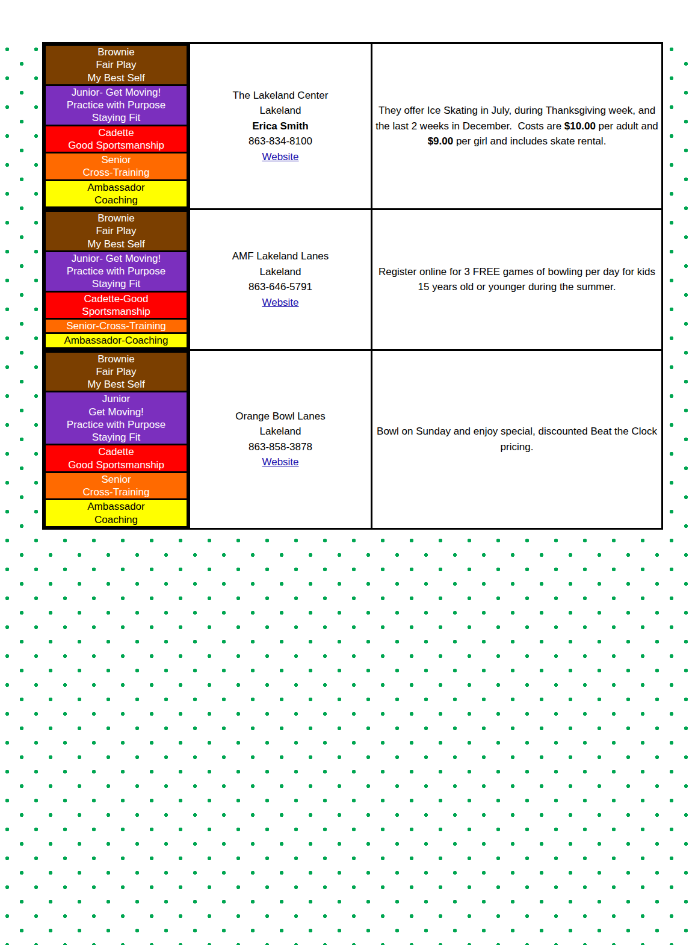| / Brownie Fair Play My Best Self / / Junior- Get Moving! Practice with Purpose Staying Fit / / Cadette Good Sportsmanship / / Senior Cross-Training / / Ambassador Coaching / | The Lakeland Center Lakeland Erica Smith 863-834-8100 Website | They offer Ice Skating in July, during Thanksgiving week, and the last 2 weeks in December. Costs are $10.00 per adult and $9.00 per girl and includes skate rental. |
| / Brownie Fair Play My Best Self / / Junior- Get Moving! Practice with Purpose Staying Fit / / Cadette-Good Sportsmanship / / Senior-Cross-Training / / Ambassador-Coaching / | AMF Lakeland Lanes Lakeland 863-646-5791 Website | Register online for 3 FREE games of bowling per day for kids 15 years old or younger during the summer. |
| / Brownie Fair Play My Best Self / / Junior Get Moving! Practice with Purpose Staying Fit / / Cadette Good Sportsmanship / / Senior Cross-Training / / Ambassador Coaching / | Orange Bowl Lanes Lakeland 863-858-3878 Website | Bowl on Sunday and enjoy special, discounted Beat the Clock pricing. |